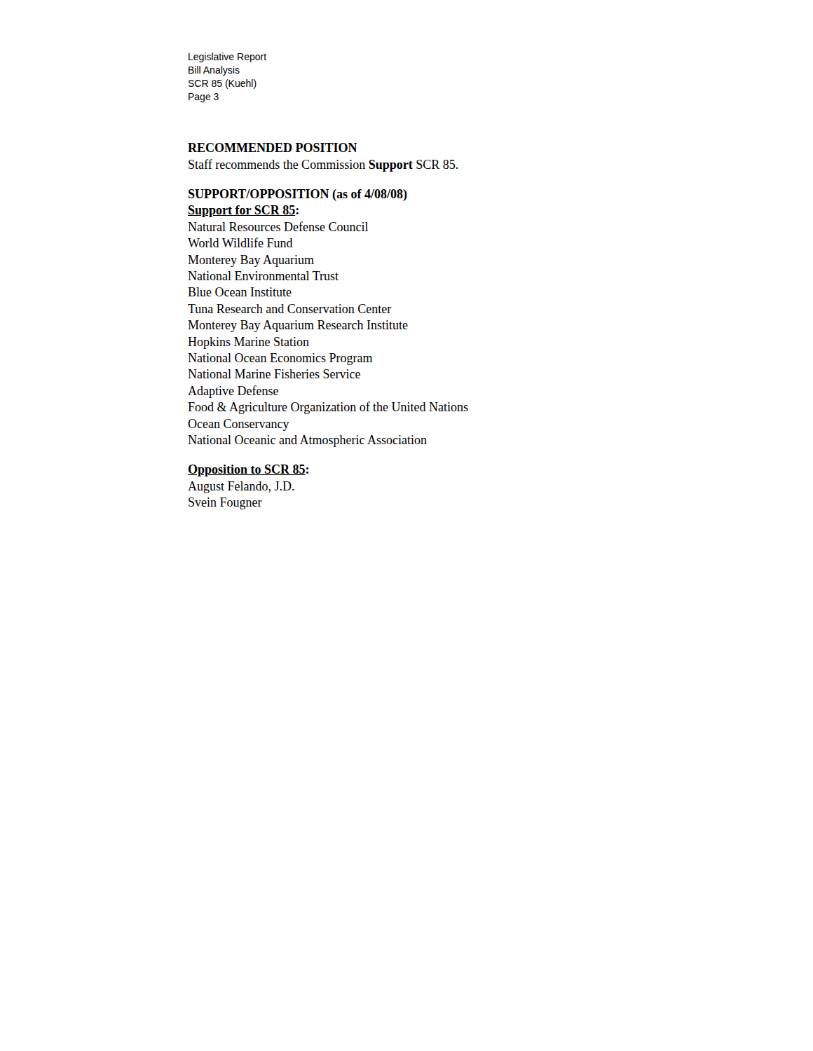Legislative Report
Bill Analysis
SCR 85 (Kuehl)
Page 3
RECOMMENDED POSITION
Staff recommends the Commission Support SCR 85.
SUPPORT/OPPOSITION (as of 4/08/08)
Support for SCR 85:
Natural Resources Defense Council
World Wildlife Fund
Monterey Bay Aquarium
National Environmental Trust
Blue Ocean Institute
Tuna Research and Conservation Center
Monterey Bay Aquarium Research Institute
Hopkins Marine Station
National Ocean Economics Program
National Marine Fisheries Service
Adaptive Defense
Food & Agriculture Organization of the United Nations
Ocean Conservancy
National Oceanic and Atmospheric Association
Opposition to SCR 85:
August Felando, J.D.
Svein Fougner